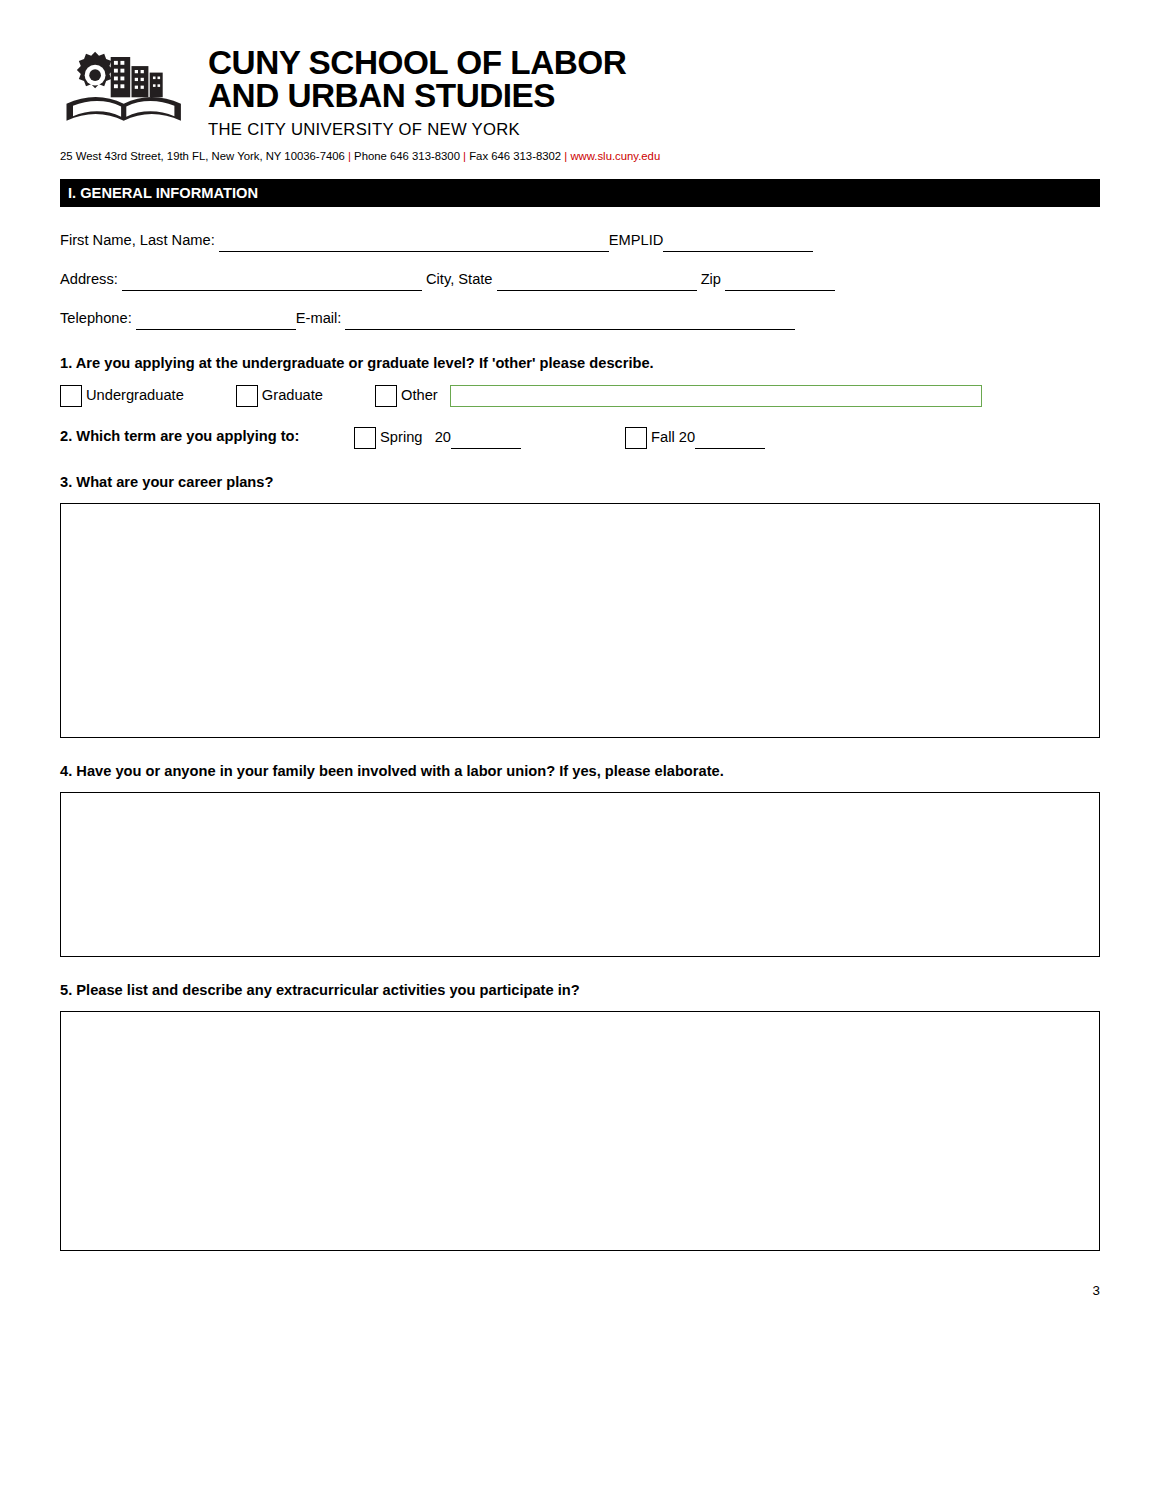CUNY SCHOOL OF LABOR
AND URBAN STUDIES
THE CITY UNIVERSITY OF NEW YORK
25 West 43rd Street, 19th FL, New York, NY 10036-7406 | Phone 646 313-8300 | Fax 646 313-8302 | www.slu.cuny.edu
I. GENERAL INFORMATION
First Name, Last Name: EMPLID
Address: City, State Zip
Telephone: E-mail:
1. Are you applying at the undergraduate or graduate level? If 'other' please describe.
Undergraduate Graduate Other
2. Which term are you applying to: Spring 20 Fall 20
3. What are your career plans?
4. Have you or anyone in your family been involved with a labor union? If yes, please elaborate.
5. Please list and describe any extracurricular activities you participate in?
3